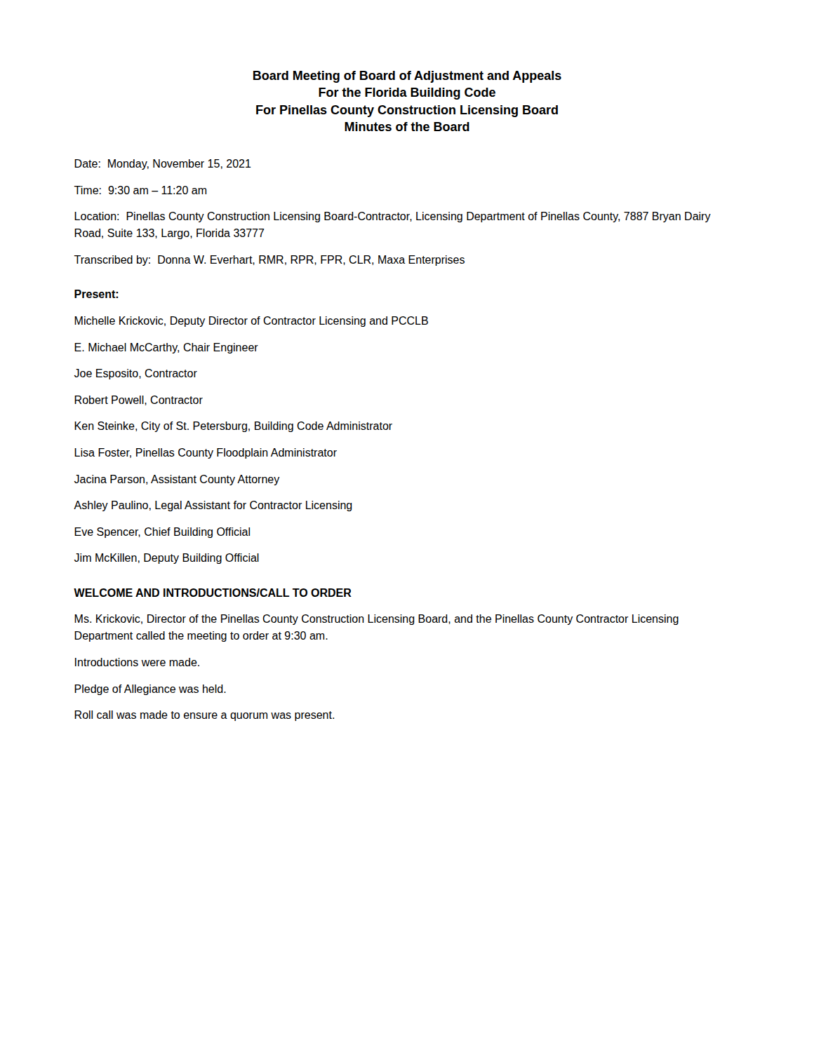Board Meeting of Board of Adjustment and Appeals For the Florida Building Code For Pinellas County Construction Licensing Board Minutes of the Board
Date: Monday, November 15, 2021
Time: 9:30 am – 11:20 am
Location: Pinellas County Construction Licensing Board-Contractor, Licensing Department of Pinellas County, 7887 Bryan Dairy Road, Suite 133, Largo, Florida 33777
Transcribed by: Donna W. Everhart, RMR, RPR, FPR, CLR, Maxa Enterprises
Present:
Michelle Krickovic, Deputy Director of Contractor Licensing and PCCLB
E. Michael McCarthy, Chair Engineer
Joe Esposito, Contractor
Robert Powell, Contractor
Ken Steinke, City of St. Petersburg, Building Code Administrator
Lisa Foster, Pinellas County Floodplain Administrator
Jacina Parson, Assistant County Attorney
Ashley Paulino, Legal Assistant for Contractor Licensing
Eve Spencer, Chief Building Official
Jim McKillen, Deputy Building Official
WELCOME AND INTRODUCTIONS/CALL TO ORDER
Ms. Krickovic, Director of the Pinellas County Construction Licensing Board, and the Pinellas County Contractor Licensing Department called the meeting to order at 9:30 am.
Introductions were made.
Pledge of Allegiance was held.
Roll call was made to ensure a quorum was present.